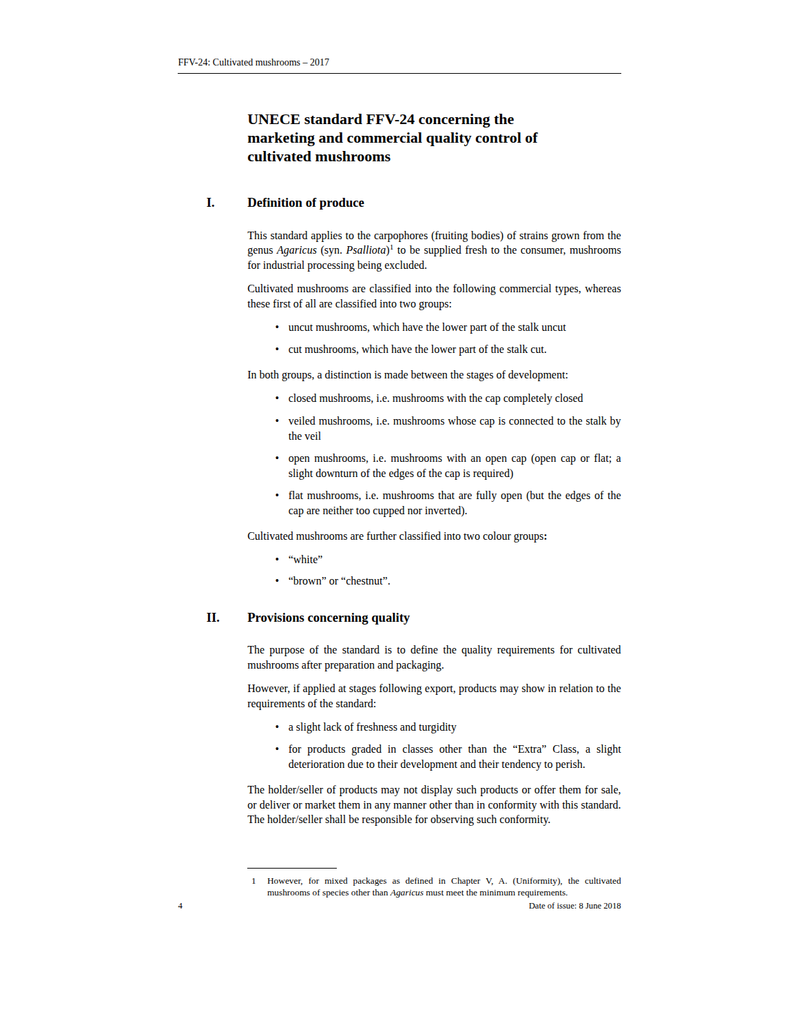FFV-24: Cultivated mushrooms – 2017
UNECE standard FFV-24 concerning the marketing and commercial quality control of cultivated mushrooms
I.
Definition of produce
This standard applies to the carpophores (fruiting bodies) of strains grown from the genus Agaricus (syn. Psalliota)1 to be supplied fresh to the consumer, mushrooms for industrial processing being excluded.
Cultivated mushrooms are classified into the following commercial types, whereas these first of all are classified into two groups:
uncut mushrooms, which have the lower part of the stalk uncut
cut mushrooms, which have the lower part of the stalk cut.
In both groups, a distinction is made between the stages of development:
closed mushrooms, i.e. mushrooms with the cap completely closed
veiled mushrooms, i.e. mushrooms whose cap is connected to the stalk by the veil
open mushrooms, i.e. mushrooms with an open cap (open cap or flat; a slight downturn of the edges of the cap is required)
flat mushrooms, i.e. mushrooms that are fully open (but the edges of the cap are neither too cupped nor inverted).
Cultivated mushrooms are further classified into two colour groups:
“white”
“brown” or “chestnut”.
II.
Provisions concerning quality
The purpose of the standard is to define the quality requirements for cultivated mushrooms after preparation and packaging.
However, if applied at stages following export, products may show in relation to the requirements of the standard:
a slight lack of freshness and turgidity
for products graded in classes other than the “Extra” Class, a slight deterioration due to their development and their tendency to perish.
The holder/seller of products may not display such products or offer them for sale, or deliver or market them in any manner other than in conformity with this standard. The holder/seller shall be responsible for observing such conformity.
1 However, for mixed packages as defined in Chapter V, A. (Uniformity), the cultivated mushrooms of species other than Agaricus must meet the minimum requirements.
4 Date of issue: 8 June 2018